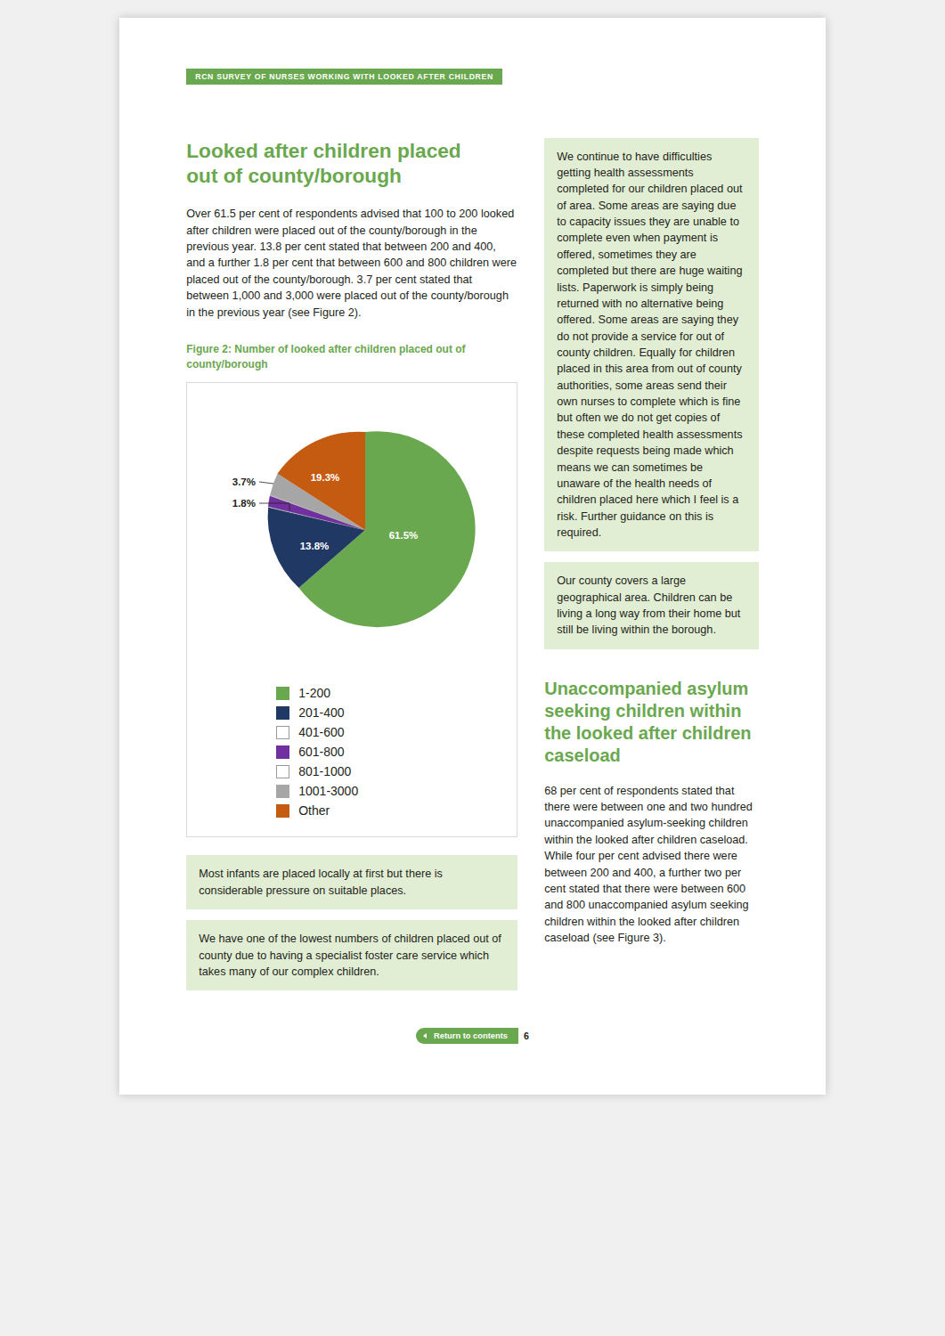RCN Survey of Nurses Working with Looked After Children
Looked after children placed
out of county/borough
Over 61.5 per cent of respondents advised that 100 to 200 looked after children were placed out of the county/borough in the previous year. 13.8 per cent stated that between 200 and 400, and a further 1.8 per cent that between 600 and 800 children were placed out of the county/borough. 3.7 per cent stated that between 1,000 and 3,000 were placed out of the county/borough in the previous year (see Figure 2).
Figure 2: Number of looked after children placed out of county/borough
61.5% 13.8% 19.3% 3.7% 1.8%
1-200
201-400
401-600
601-800
801-1000
1001-3000
Other
Most infants are placed locally at first but there is considerable pressure on suitable places.
We have one of the lowest numbers of children placed out of county due to having a specialist foster care service which takes many of our complex children.
We continue to have difficulties getting health assessments completed for our children placed out of area. Some areas are saying due to capacity issues they are unable to complete even when payment is offered, sometimes they are completed but there are huge waiting lists. Paperwork is simply being returned with no alternative being offered. Some areas are saying they do not provide a service for out of county children. Equally for children placed in this area from out of county authorities, some areas send their own nurses to complete which is fine but often we do not get copies of these completed health assessments despite requests being made which means we can sometimes be unaware of the health needs of children placed here which I feel is a risk. Further guidance on this is required.
Our county covers a large geographical area. Children can be living a long way from their home but still be living within the borough.
Unaccompanied asylum seeking children within the looked after children caseload
68 per cent of respondents stated that there were between one and two hundred unaccompanied asylum-seeking children within the looked after children caseload. While four per cent advised there were between 200 and 400, a further two per cent stated that there were between 600 and 800 unaccompanied asylum seeking children within the looked after children caseload (see Figure 3).
Return to contents
6